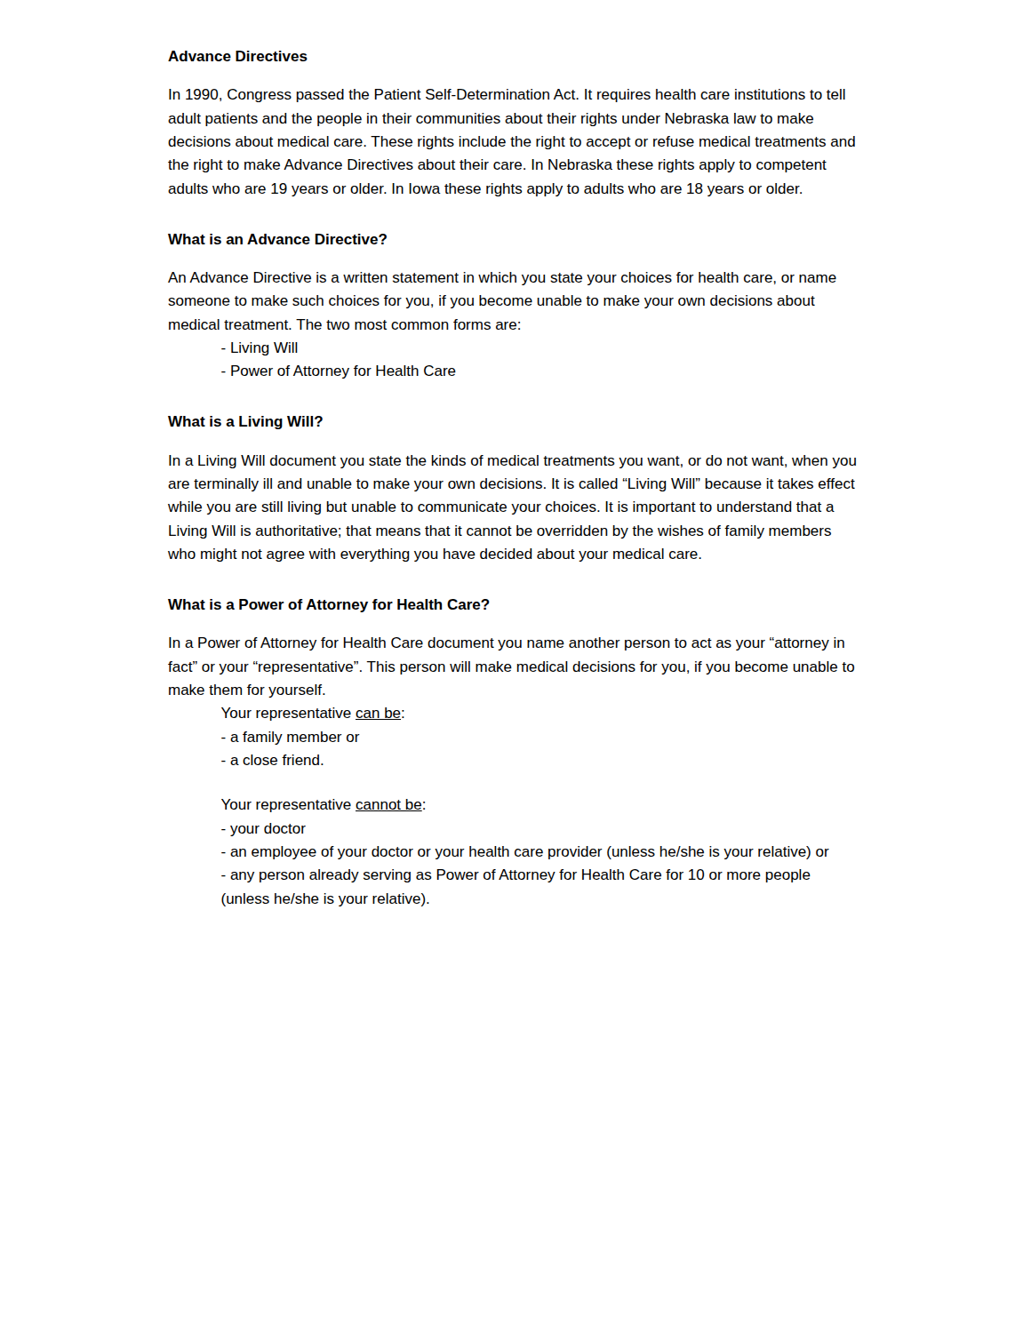Advance Directives
In 1990, Congress passed the Patient Self-Determination Act. It requires health care institutions to tell adult patients and the people in their communities about their rights under Nebraska law to make decisions about medical care. These rights include the right to accept or refuse medical treatments and the right to make Advance Directives about their care. In Nebraska these rights apply to competent adults who are 19 years or older. In Iowa these rights apply to adults who are 18 years or older.
What is an Advance Directive?
An Advance Directive is a written statement in which you state your choices for health care, or name someone to make such choices for you, if you become unable to make your own decisions about medical treatment. The two most common forms are:
- Living Will
- Power of Attorney for Health Care
What is a Living Will?
In a Living Will document you state the kinds of medical treatments you want, or do not want, when you are terminally ill and unable to make your own decisions. It is called “Living Will” because it takes effect while you are still living but unable to communicate your choices. It is important to understand that a Living Will is authoritative; that means that it cannot be overridden by the wishes of family members who might not agree with everything you have decided about your medical care.
What is a Power of Attorney for Health Care?
In a Power of Attorney for Health Care document you name another person to act as your “attorney in fact” or your “representative”. This person will make medical decisions for you, if you become unable to make them for yourself.
Your representative can be:
- a family member or
- a close friend.
Your representative cannot be:
- your doctor
- an employee of your doctor or your health care provider (unless he/she is your relative) or
- any person already serving as Power of Attorney for Health Care for 10 or more people (unless he/she is your relative).